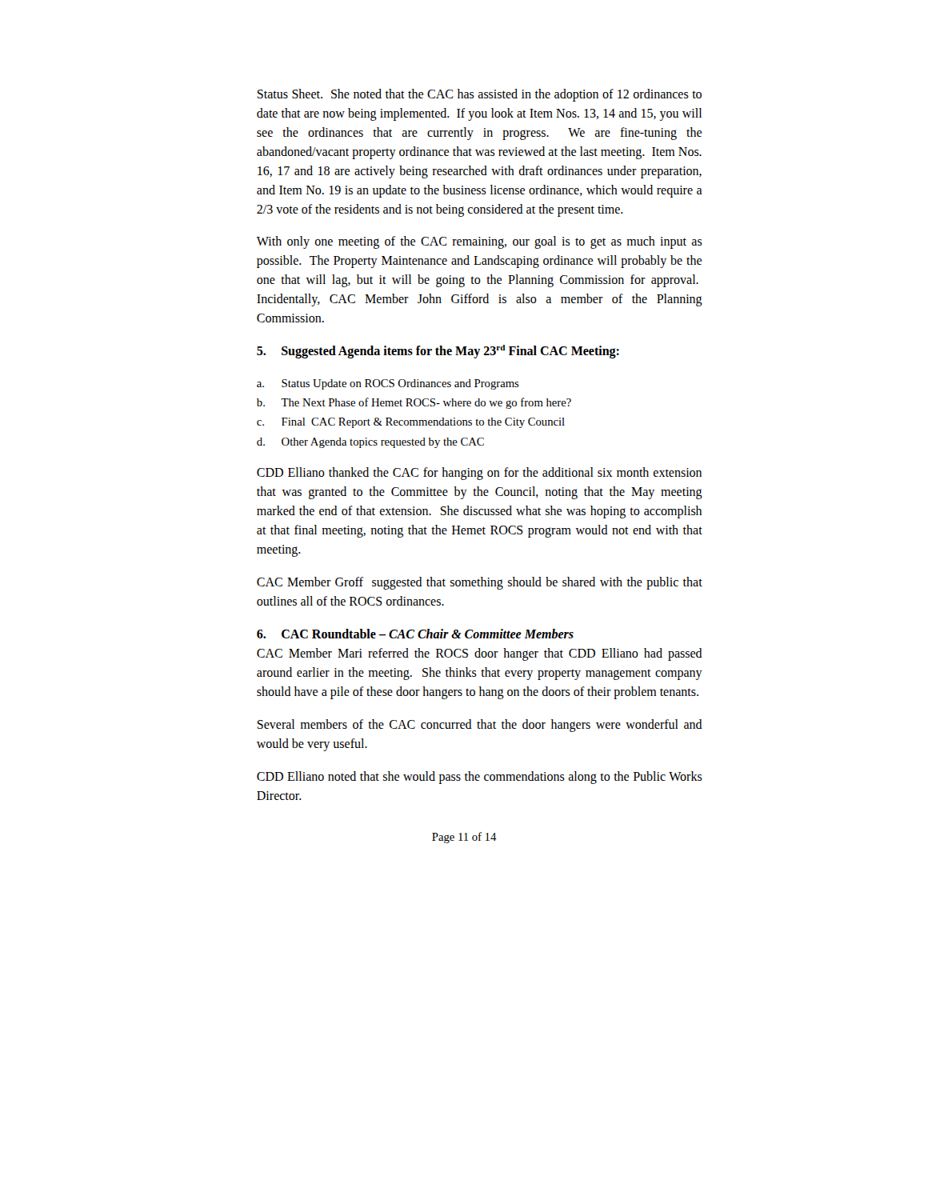Status Sheet. She noted that the CAC has assisted in the adoption of 12 ordinances to date that are now being implemented. If you look at Item Nos. 13, 14 and 15, you will see the ordinances that are currently in progress. We are fine-tuning the abandoned/vacant property ordinance that was reviewed at the last meeting. Item Nos. 16, 17 and 18 are actively being researched with draft ordinances under preparation, and Item No. 19 is an update to the business license ordinance, which would require a 2/3 vote of the residents and is not being considered at the present time.
With only one meeting of the CAC remaining, our goal is to get as much input as possible. The Property Maintenance and Landscaping ordinance will probably be the one that will lag, but it will be going to the Planning Commission for approval. Incidentally, CAC Member John Gifford is also a member of the Planning Commission.
5. Suggested Agenda items for the May 23rd Final CAC Meeting:
a. Status Update on ROCS Ordinances and Programs
b. The Next Phase of Hemet ROCS- where do we go from here?
c. Final CAC Report & Recommendations to the City Council
d. Other Agenda topics requested by the CAC
CDD Elliano thanked the CAC for hanging on for the additional six month extension that was granted to the Committee by the Council, noting that the May meeting marked the end of that extension. She discussed what she was hoping to accomplish at that final meeting, noting that the Hemet ROCS program would not end with that meeting.
CAC Member Groff suggested that something should be shared with the public that outlines all of the ROCS ordinances.
6. CAC Roundtable – CAC Chair & Committee Members
CAC Member Mari referred the ROCS door hanger that CDD Elliano had passed around earlier in the meeting. She thinks that every property management company should have a pile of these door hangers to hang on the doors of their problem tenants.
Several members of the CAC concurred that the door hangers were wonderful and would be very useful.
CDD Elliano noted that she would pass the commendations along to the Public Works Director.
Page 11 of 14